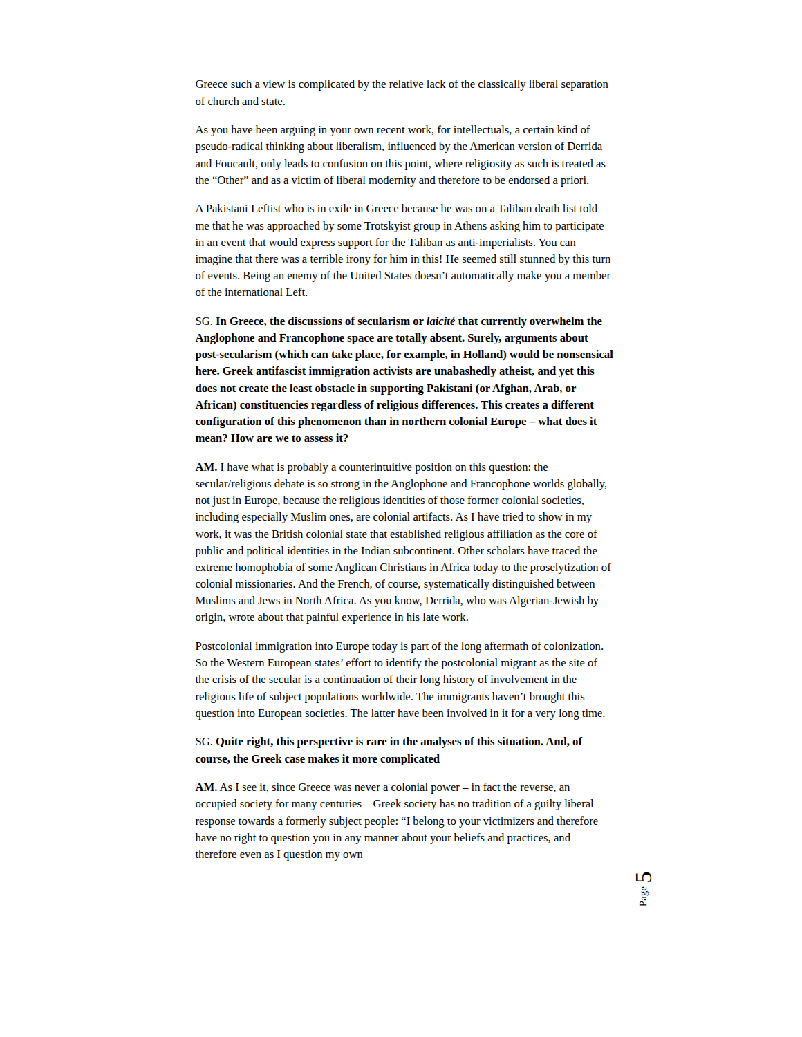Greece such a view is complicated by the relative lack of the classically liberal separation of church and state.
As you have been arguing in your own recent work, for intellectuals, a certain kind of pseudo-radical thinking about liberalism, influenced by the American version of Derrida and Foucault, only leads to confusion on this point, where religiosity as such is treated as the “Other” and as a victim of liberal modernity and therefore to be endorsed a priori.
A Pakistani Leftist who is in exile in Greece because he was on a Taliban death list told me that he was approached by some Trotskyist group in Athens asking him to participate in an event that would express support for the Taliban as anti-imperialists. You can imagine that there was a terrible irony for him in this! He seemed still stunned by this turn of events. Being an enemy of the United States doesn’t automatically make you a member of the international Left.
SG. In Greece, the discussions of secularism or laicité that currently overwhelm the Anglophone and Francophone space are totally absent. Surely, arguments about post-secularism (which can take place, for example, in Holland) would be nonsensical here. Greek antifascist immigration activists are unabashedly atheist, and yet this does not create the least obstacle in supporting Pakistani (or Afghan, Arab, or African) constituencies regardless of religious differences. This creates a different configuration of this phenomenon than in northern colonial Europe – what does it mean? How are we to assess it?
AM. I have what is probably a counterintuitive position on this question: the secular/religious debate is so strong in the Anglophone and Francophone worlds globally, not just in Europe, because the religious identities of those former colonial societies, including especially Muslim ones, are colonial artifacts. As I have tried to show in my work, it was the British colonial state that established religious affiliation as the core of public and political identities in the Indian subcontinent. Other scholars have traced the extreme homophobia of some Anglican Christians in Africa today to the proselytization of colonial missionaries. And the French, of course, systematically distinguished between Muslims and Jews in North Africa. As you know, Derrida, who was Algerian-Jewish by origin, wrote about that painful experience in his late work.
Postcolonial immigration into Europe today is part of the long aftermath of colonization. So the Western European states’ effort to identify the postcolonial migrant as the site of the crisis of the secular is a continuation of their long history of involvement in the religious life of subject populations worldwide. The immigrants haven’t brought this question into European societies. The latter have been involved in it for a very long time.
SG. Quite right, this perspective is rare in the analyses of this situation. And, of course, the Greek case makes it more complicated
AM. As I see it, since Greece was never a colonial power – in fact the reverse, an occupied society for many centuries – Greek society has no tradition of a guilty liberal response towards a formerly subject people: “I belong to your victimizers and therefore have no right to question you in any manner about your beliefs and practices, and therefore even as I question my own
Page 5